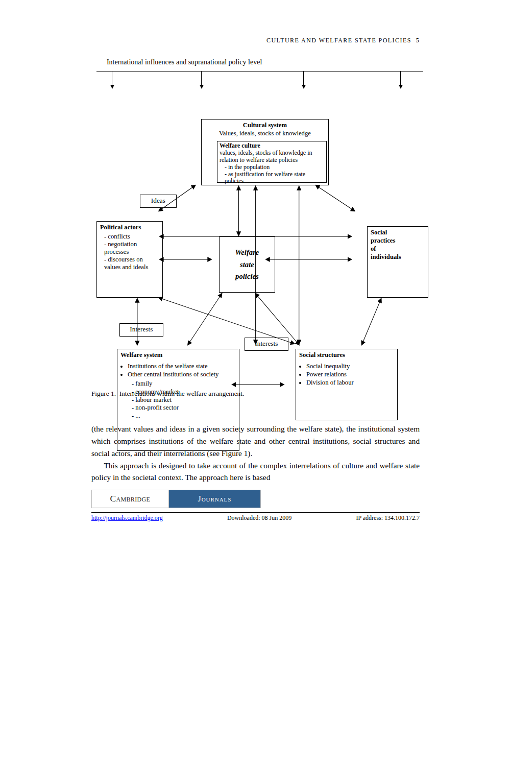Culture and welfare state policies 5
International influences and supranational policy level
Cultural system
Values, ideals, stocks of knowledge
Welfare culture
values, ideals, stocks of knowledge in relation to welfare state policies
in the population
as justification for welfare state policies
Ideas
Political actors
conflicts
negotiation processes
discourses on values and ideals
Welfare
state
policies
Social
practices
of
individuals
Interests
Interests
Welfare system
Institutions of the welfare state
Other central institutions of society
family
economy/market
labour market
non-profit sector
...
Social structures
Social inequality
Power relations
Division of labour
Figure 1. Interrelations within the welfare arrangement.
(the relevant values and ideas in a given society surrounding the welfare state), the institutional system which comprises institutions of the welfare state and other central institutions, social structures and social actors, and their interrelations (see Figure 1).
This approach is designed to take account of the complex interrelations of culture and welfare state policy in the societal context. The approach here is based
Cambridge
Journals
http://journals.cambridge.org Downloaded: 08 Jun 2009 IP address: 134.100.172.7